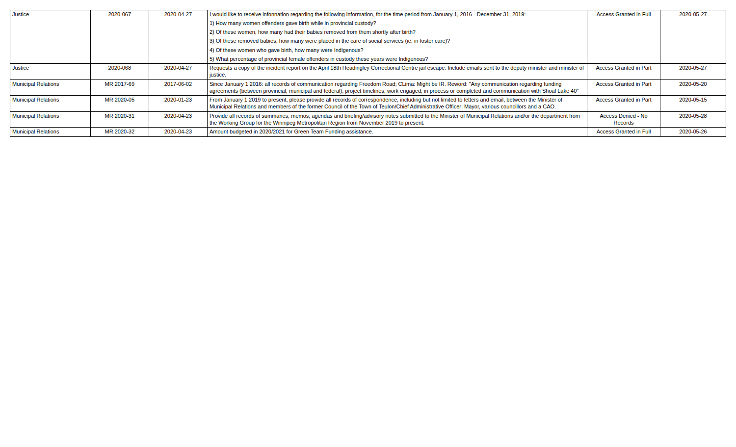| Justice | 2020-067 | 2020-04-27 | I would like to receive infonnation regarding the following information, for the time period from January 1, 2016 - December 31, 2019: 1) How many women offenders gave birth while in provincial custody? 2) Of these women, how many had their babies removed from them shortly after birth? 3) Of these removed babies, how many were placed in the care of social services (ie. in foster care)? 4) Of these women who gave birth, how many were Indigenous? 5) What percentage of provincial female offenders in custody these years were Indigenous? | Access Granted in Full | 2020-05-27 |
| Justice | 2020-068 | 2020-04-27 | Requests a copy of the incident report on the April 18th Headingley Correctional Centre jail escape. Include emails sent to the deputy minister and minister of justice. | Access Granted in Part | 2020-05-27 |
| Municipal Relations | MR 2017-69 | 2017-06-02 | Since January 1 2016: all records of communication regarding Freedom Road; CLima: Might be IR. Reword: "Any communication regarding funding agreements (between provincial, municipal and federal), project timelines, work engaged, in process or completed and communication with Shoal Lake 40" | Access Granted in Part | 2020-05-20 |
| Municipal Relations | MR 2020-05 | 2020-01-23 | From January 1 2019 to present, please provide all records of correspondence, including but not limited to letters and email, between the Minister of Municipal Relations and members of the former Council of the Town of Teulon/Chief Administrative Officer: Mayor, various councillors and a CAO. | Access Granted in Part | 2020-05-15 |
| Municipal Relations | MR 2020-31 | 2020-04-23 | Provide all records of summaries, memos, agendas and briefing/advisory notes submitted to the Minister of Municipal Relations and/or the department from the Working Group for the Winnipeg Metropolitan Region from November 2019 to present. | Access Denied - No Records | 2020-05-28 |
| Municipal Relations | MR 2020-32 | 2020-04-23 | Amount budgeted in 2020/2021 for Green Team Funding assistance. | Access Granted in Full | 2020-05-26 |